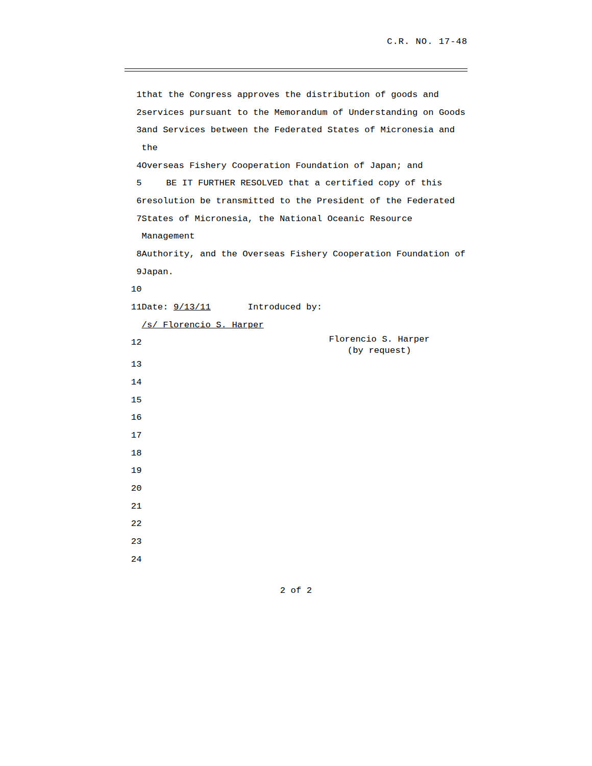C.R. NO. 17-48
| 1 | that the Congress approves the distribution of goods and |
| 2 | services pursuant to the Memorandum of Understanding on Goods |
| 3 | and Services between the Federated States of Micronesia and the |
| 4 | Overseas Fishery Cooperation Foundation of Japan; and |
| 5 | BE IT FURTHER RESOLVED that a certified copy of this |
| 6 | resolution be transmitted to the President of the Federated |
| 7 | States of Micronesia, the National Oceanic Resource Management |
| 8 | Authority, and the Overseas Fishery Cooperation Foundation of |
| 9 | Japan. |
| 10 | |
| 11 | Date: 9/13/11 Introduced by: /s/ Florencio S. Harper |
| 12 | Florencio S. Harper (by request) |
| 13 | |
| 14 | |
| 15 | |
| 16 | |
| 17 | |
| 18 | |
| 19 | |
| 20 | |
| 21 | |
| 22 | |
| 23 | |
| 24 | |
2 of 2